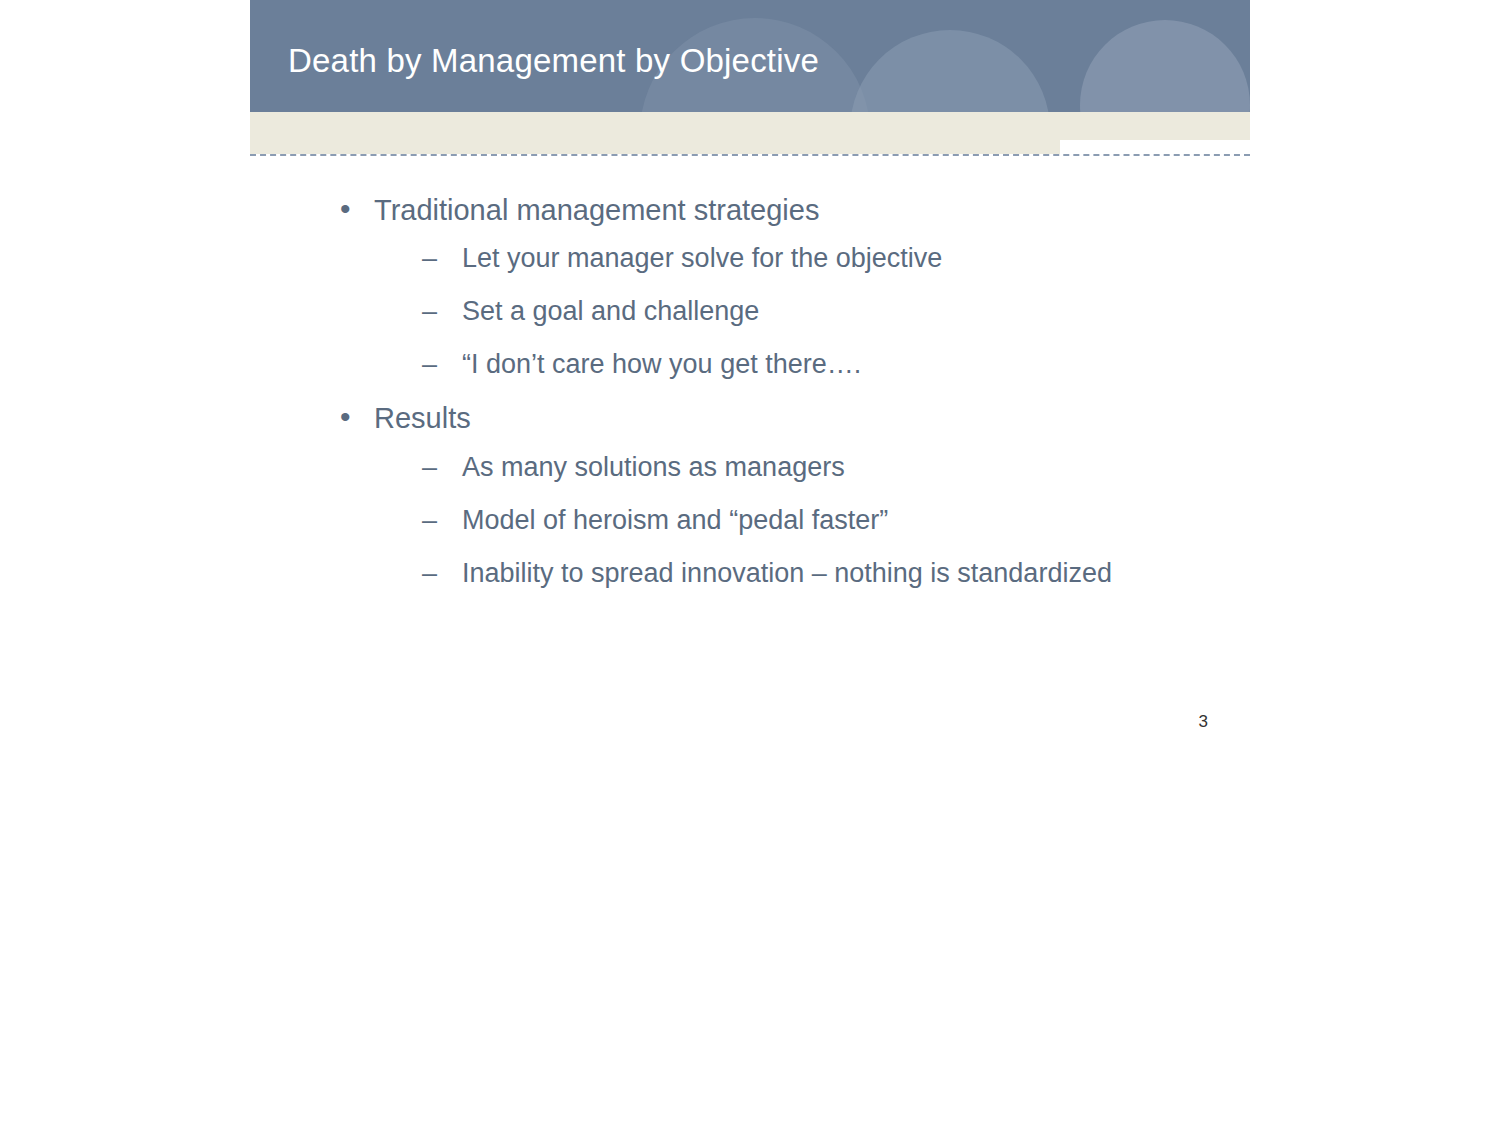Death by Management by Objective
Traditional management strategies
Let your manager solve for the objective
Set a goal and challenge
“I don’t care how you get there….
Results
As many solutions as managers
Model of heroism and “pedal faster”
Inability to spread innovation – nothing is standardized
3